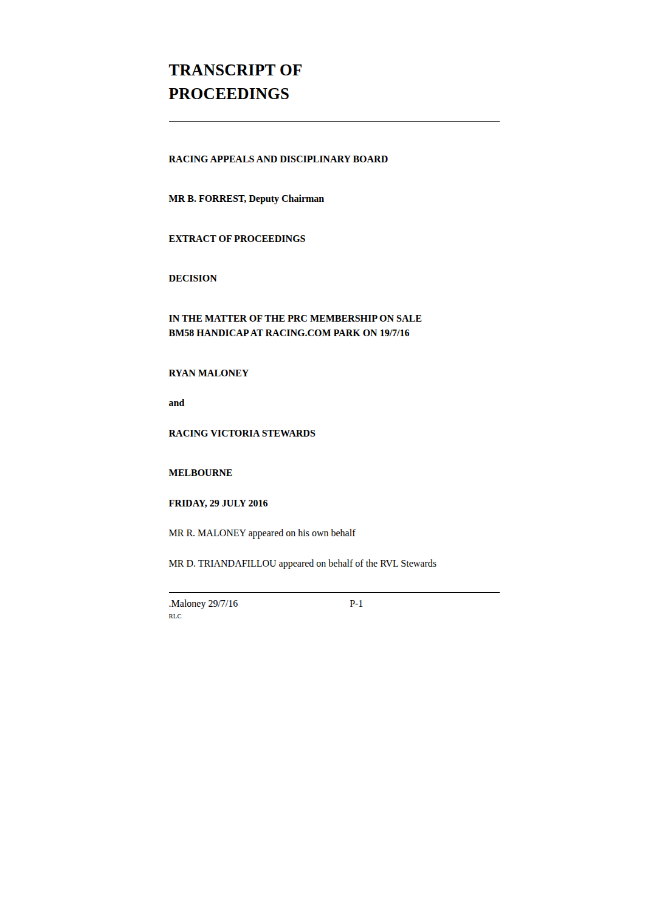TRANSCRIPT OF PROCEEDINGS
RACING APPEALS AND DISCIPLINARY BOARD
MR B. FORREST, Deputy Chairman
EXTRACT OF PROCEEDINGS
DECISION
IN THE MATTER OF THE PRC MEMBERSHIP ON SALE
BM58 HANDICAP AT RACING.COM PARK ON 19/7/16
RYAN MALONEY
and
RACING VICTORIA STEWARDS
MELBOURNE
FRIDAY, 29 JULY 2016
MR R. MALONEY appeared on his own behalf
MR D. TRIANDAFILLOU appeared on behalf of the RVL Stewards
.Maloney 29/7/16 P-1
RLC